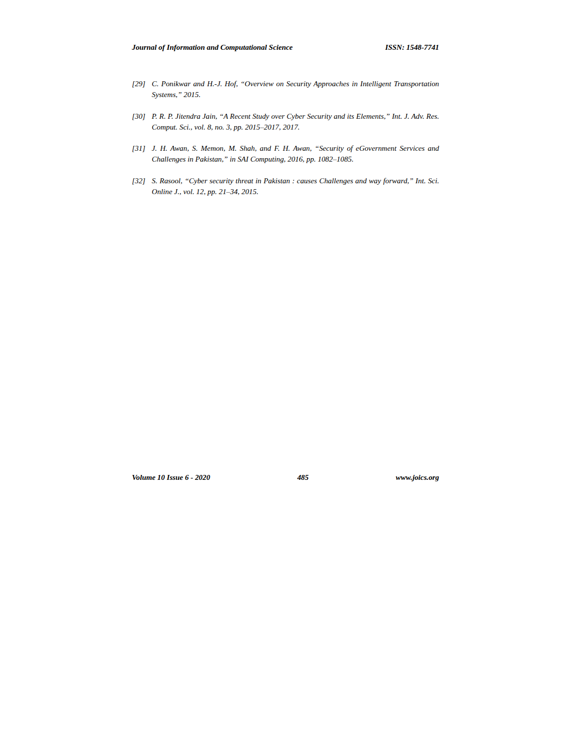Journal of Information and Computational Science ISSN: 1548-7741
[29] C. Ponikwar and H.-J. Hof, “Overview on Security Approaches in Intelligent Transportation Systems,” 2015.
[30] P. R. P. Jitendra Jain, “A Recent Study over Cyber Security and its Elements,” Int. J. Adv. Res. Comput. Sci., vol. 8, no. 3, pp. 2015–2017, 2017.
[31] J. H. Awan, S. Memon, M. Shah, and F. H. Awan, “Security of eGovernment Services and Challenges in Pakistan,” in SAI Computing, 2016, pp. 1082–1085.
[32] S. Rasool, “Cyber security threat in Pakistan : causes Challenges and way forward,” Int. Sci. Online J., vol. 12, pp. 21–34, 2015.
Volume 10 Issue 6 - 2020 485 www.joics.org